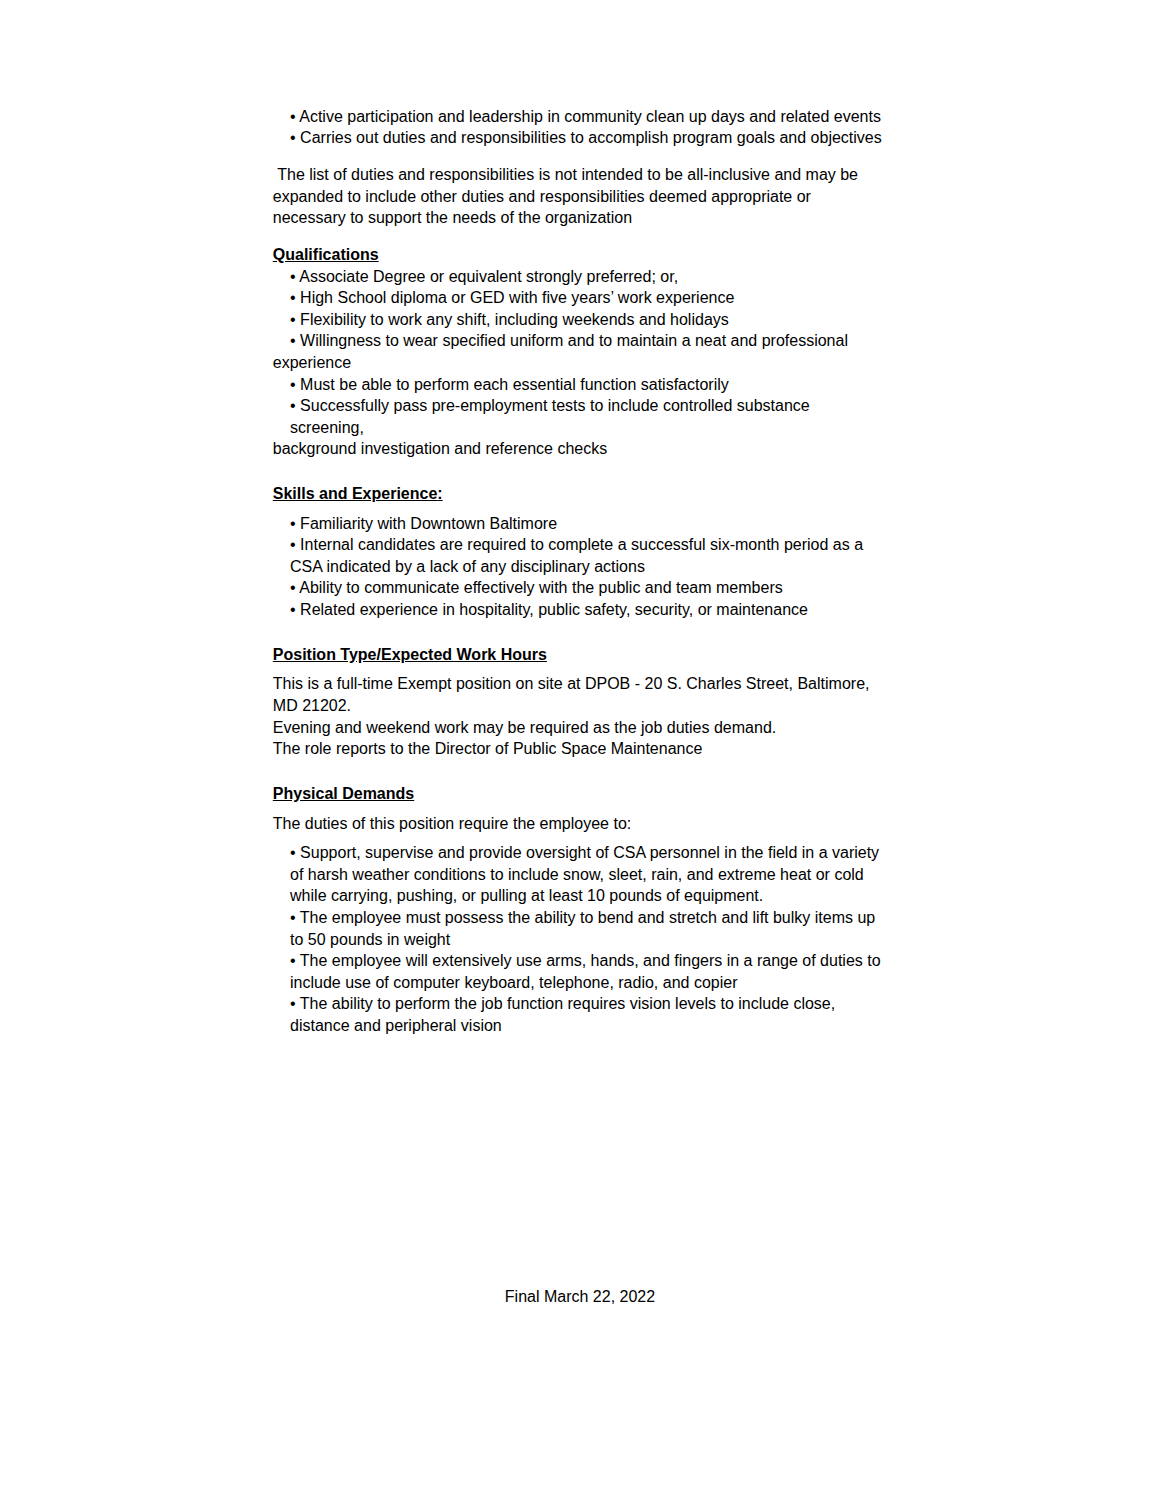• Active participation and leadership in community clean up days and related events
• Carries out duties and responsibilities to accomplish program goals and objectives
The list of duties and responsibilities is not intended to be all-inclusive and may be expanded to include other duties and responsibilities deemed appropriate or necessary to support the needs of the organization
Qualifications
• Associate Degree or equivalent strongly preferred; or,
• High School diploma or GED with five years’ work experience
• Flexibility to work any shift, including weekends and holidays
• Willingness to wear specified uniform and to maintain a neat and professional
experience
• Must be able to perform each essential function satisfactorily
• Successfully pass pre-employment tests to include controlled substance screening,
background investigation and reference checks
Skills and Experience:
• Familiarity with Downtown Baltimore
• Internal candidates are required to complete a successful six-month period as a CSA indicated by a lack of any disciplinary actions
• Ability to communicate effectively with the public and team members
• Related experience in hospitality, public safety, security, or maintenance
Position Type/Expected Work Hours
This is a full-time Exempt position on site at DPOB - 20 S. Charles Street, Baltimore, MD 21202.
Evening and weekend work may be required as the job duties demand.
The role reports to the Director of Public Space Maintenance
Physical Demands
The duties of this position require the employee to:
• Support, supervise and provide oversight of CSA personnel in the field in a variety of harsh weather conditions to include snow, sleet, rain, and extreme heat or cold while carrying, pushing, or pulling at least 10 pounds of equipment.
• The employee must possess the ability to bend and stretch and lift bulky items up to 50 pounds in weight
• The employee will extensively use arms, hands, and fingers in a range of duties to include use of computer keyboard, telephone, radio, and copier
• The ability to perform the job function requires vision levels to include close, distance and peripheral vision
Final March 22, 2022